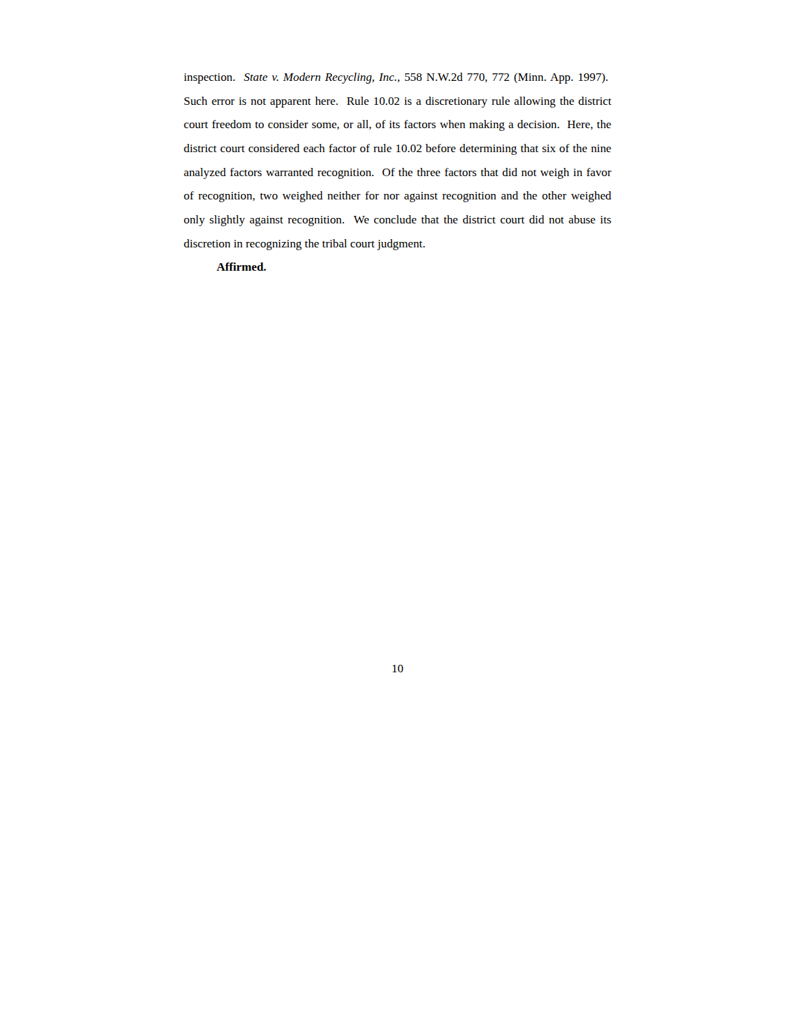inspection. State v. Modern Recycling, Inc., 558 N.W.2d 770, 772 (Minn. App. 1997). Such error is not apparent here. Rule 10.02 is a discretionary rule allowing the district court freedom to consider some, or all, of its factors when making a decision. Here, the district court considered each factor of rule 10.02 before determining that six of the nine analyzed factors warranted recognition. Of the three factors that did not weigh in favor of recognition, two weighed neither for nor against recognition and the other weighed only slightly against recognition. We conclude that the district court did not abuse its discretion in recognizing the tribal court judgment.
Affirmed.
10